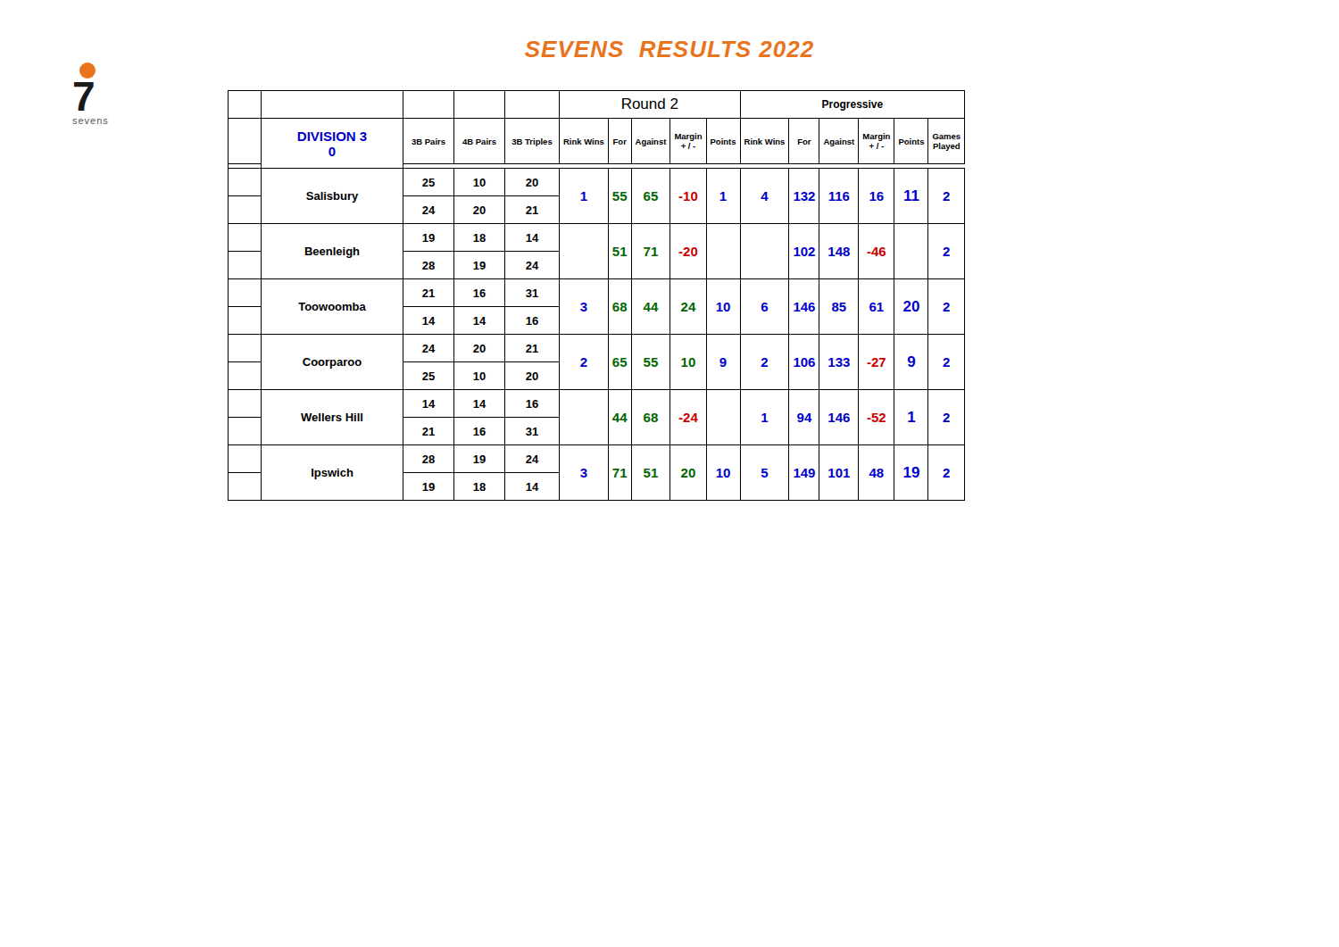7
sevens
SEVENS RESULTS 2022
| | | | | | Round 2 | Progressive |
| | DIVISION 3 0 | 3B Pairs | 4B Pairs | 3B Triples | Rink Wins | For | Against | Margin + / - | Points | Rink Wins | For | Against | Margin + / - | Points | Games Played |
| | Salisbury | 25 | 10 | 20 | 1 | 55 | 65 | -10 | 1 | 4 | 132 | 116 | 16 | 11 | 2 |
| | 24 | 20 | 21 |
| | Beenleigh | 19 | 18 | 14 | | 51 | 71 | -20 | | | 102 | 148 | -46 | | 2 |
| | 28 | 19 | 24 |
| | Toowoomba | 21 | 16 | 31 | 3 | 68 | 44 | 24 | 10 | 6 | 146 | 85 | 61 | 20 | 2 |
| | 14 | 14 | 16 |
| | Coorparoo | 24 | 20 | 21 | 2 | 65 | 55 | 10 | 9 | 2 | 106 | 133 | -27 | 9 | 2 |
| | 25 | 10 | 20 |
| | Wellers Hill | 14 | 14 | 16 | | 44 | 68 | -24 | | 1 | 94 | 146 | -52 | 1 | 2 |
| | 21 | 16 | 31 |
| | Ipswich | 28 | 19 | 24 | 3 | 71 | 51 | 20 | 10 | 5 | 149 | 101 | 48 | 19 | 2 |
| | 19 | 18 | 14 |